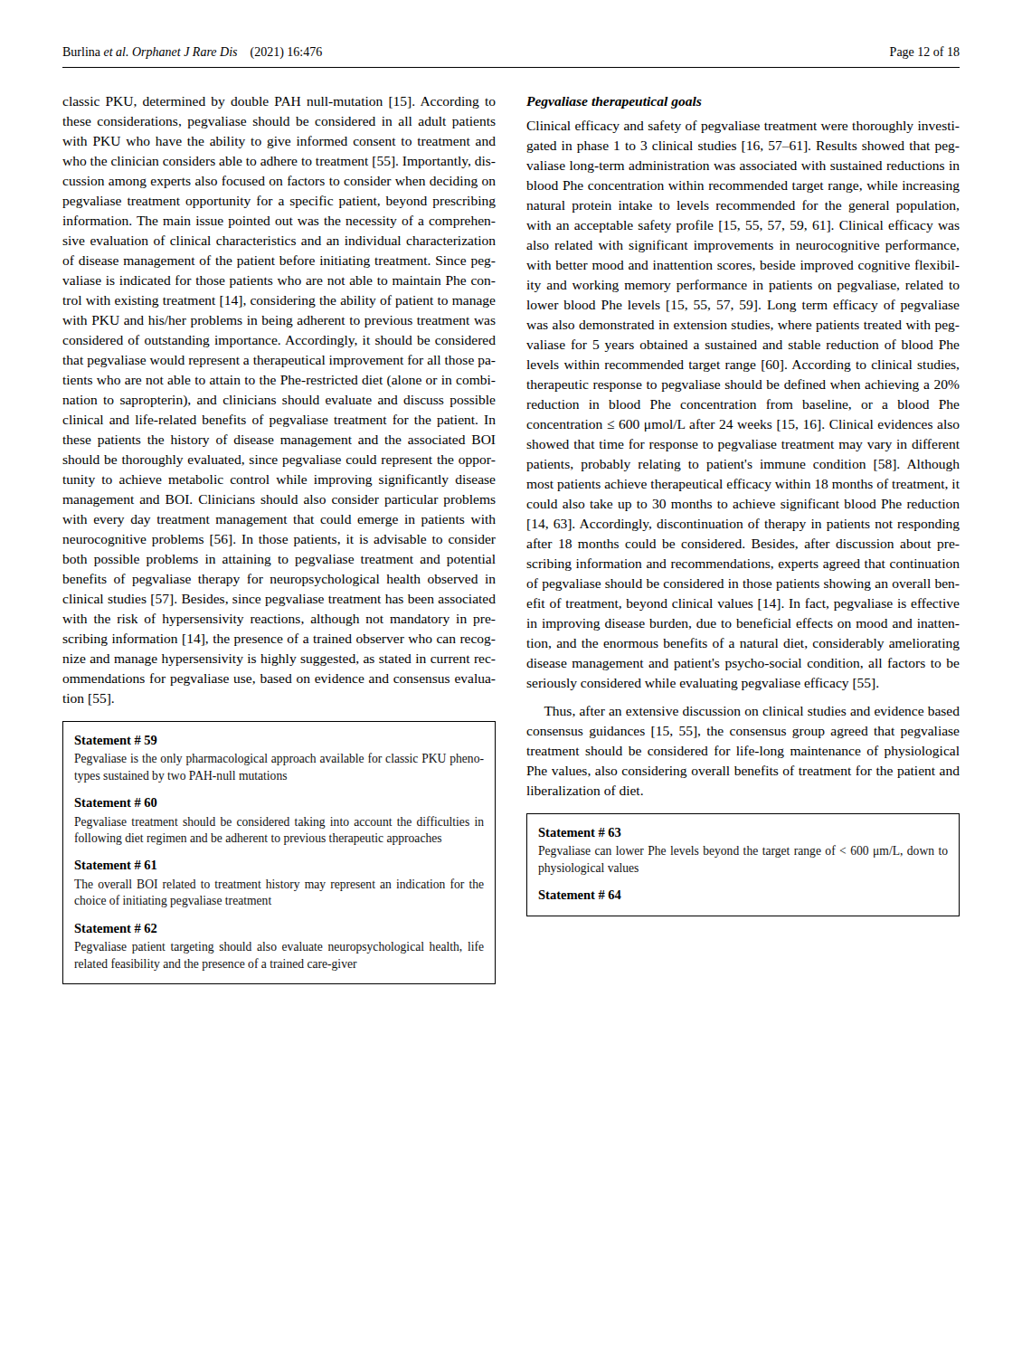Burlina et al. Orphanet J Rare Dis (2021) 16:476
Page 12 of 18
classic PKU, determined by double PAH null-mutation [15]. According to these considerations, pegvaliase should be considered in all adult patients with PKU who have the ability to give informed consent to treatment and who the clinician considers able to adhere to treatment [55]. Importantly, discussion among experts also focused on factors to consider when deciding on pegvaliase treatment opportunity for a specific patient, beyond prescribing information. The main issue pointed out was the necessity of a comprehensive evaluation of clinical characteristics and an individual characterization of disease management of the patient before initiating treatment. Since pegvaliase is indicated for those patients who are not able to maintain Phe control with existing treatment [14], considering the ability of patient to manage with PKU and his/her problems in being adherent to previous treatment was considered of outstanding importance. Accordingly, it should be considered that pegvaliase would represent a therapeutical improvement for all those patients who are not able to attain to the Phe-restricted diet (alone or in combination to sapropterin), and clinicians should evaluate and discuss possible clinical and life-related benefits of pegvaliase treatment for the patient. In these patients the history of disease management and the associated BOI should be thoroughly evaluated, since pegvaliase could represent the opportunity to achieve metabolic control while improving significantly disease management and BOI. Clinicians should also consider particular problems with every day treatment management that could emerge in patients with neurocognitive problems [56]. In those patients, it is advisable to consider both possible problems in attaining to pegvaliase treatment and potential benefits of pegvaliase therapy for neuropsychological health observed in clinical studies [57]. Besides, since pegvaliase treatment has been associated with the risk of hypersensivity reactions, although not mandatory in prescribing information [14], the presence of a trained observer who can recognize and manage hypersensivity is highly suggested, as stated in current recommendations for pegvaliase use, based on evidence and consensus evaluation [55].
Statement # 59
Pegvaliase is the only pharmacological approach available for classic PKU phenotypes sustained by two PAH-null mutations
Statement # 60
Pegvaliase treatment should be considered taking into account the difficulties in following diet regimen and be adherent to previous therapeutic approaches
Statement # 61
The overall BOI related to treatment history may represent an indication for the choice of initiating pegvaliase treatment
Statement # 62
Pegvaliase patient targeting should also evaluate neuropsychological health, life related feasibility and the presence of a trained care-giver
Pegvaliase therapeutical goals
Clinical efficacy and safety of pegvaliase treatment were thoroughly investigated in phase 1 to 3 clinical studies [16, 57–61]. Results showed that pegvaliase long-term administration was associated with sustained reductions in blood Phe concentration within recommended target range, while increasing natural protein intake to levels recommended for the general population, with an acceptable safety profile [15, 55, 57, 59, 61]. Clinical efficacy was also related with significant improvements in neurocognitive performance, with better mood and inattention scores, beside improved cognitive flexibility and working memory performance in patients on pegvaliase, related to lower blood Phe levels [15, 55, 57, 59]. Long term efficacy of pegvaliase was also demonstrated in extension studies, where patients treated with pegvaliase for 5 years obtained a sustained and stable reduction of blood Phe levels within recommended target range [60]. According to clinical studies, therapeutic response to pegvaliase should be defined when achieving a 20% reduction in blood Phe concentration from baseline, or a blood Phe concentration ≤ 600 μmol/L after 24 weeks [15, 16]. Clinical evidences also showed that time for response to pegvaliase treatment may vary in different patients, probably relating to patient's immune condition [58]. Although most patients achieve therapeutical efficacy within 18 months of treatment, it could also take up to 30 months to achieve significant blood Phe reduction [14, 63]. Accordingly, discontinuation of therapy in patients not responding after 18 months could be considered. Besides, after discussion about prescribing information and recommendations, experts agreed that continuation of pegvaliase should be considered in those patients showing an overall benefit of treatment, beyond clinical values [14]. In fact, pegvaliase is effective in improving disease burden, due to beneficial effects on mood and inattention, and the enormous benefits of a natural diet, considerably ameliorating disease management and patient's psycho-social condition, all factors to be seriously considered while evaluating pegvaliase efficacy [55].
Thus, after an extensive discussion on clinical studies and evidence based consensus guidances [15, 55], the consensus group agreed that pegvaliase treatment should be considered for life-long maintenance of physiological Phe values, also considering overall benefits of treatment for the patient and liberalization of diet.
Statement # 63
Pegvaliase can lower Phe levels beyond the target range of < 600 μm/L, down to physiological values
Statement # 64